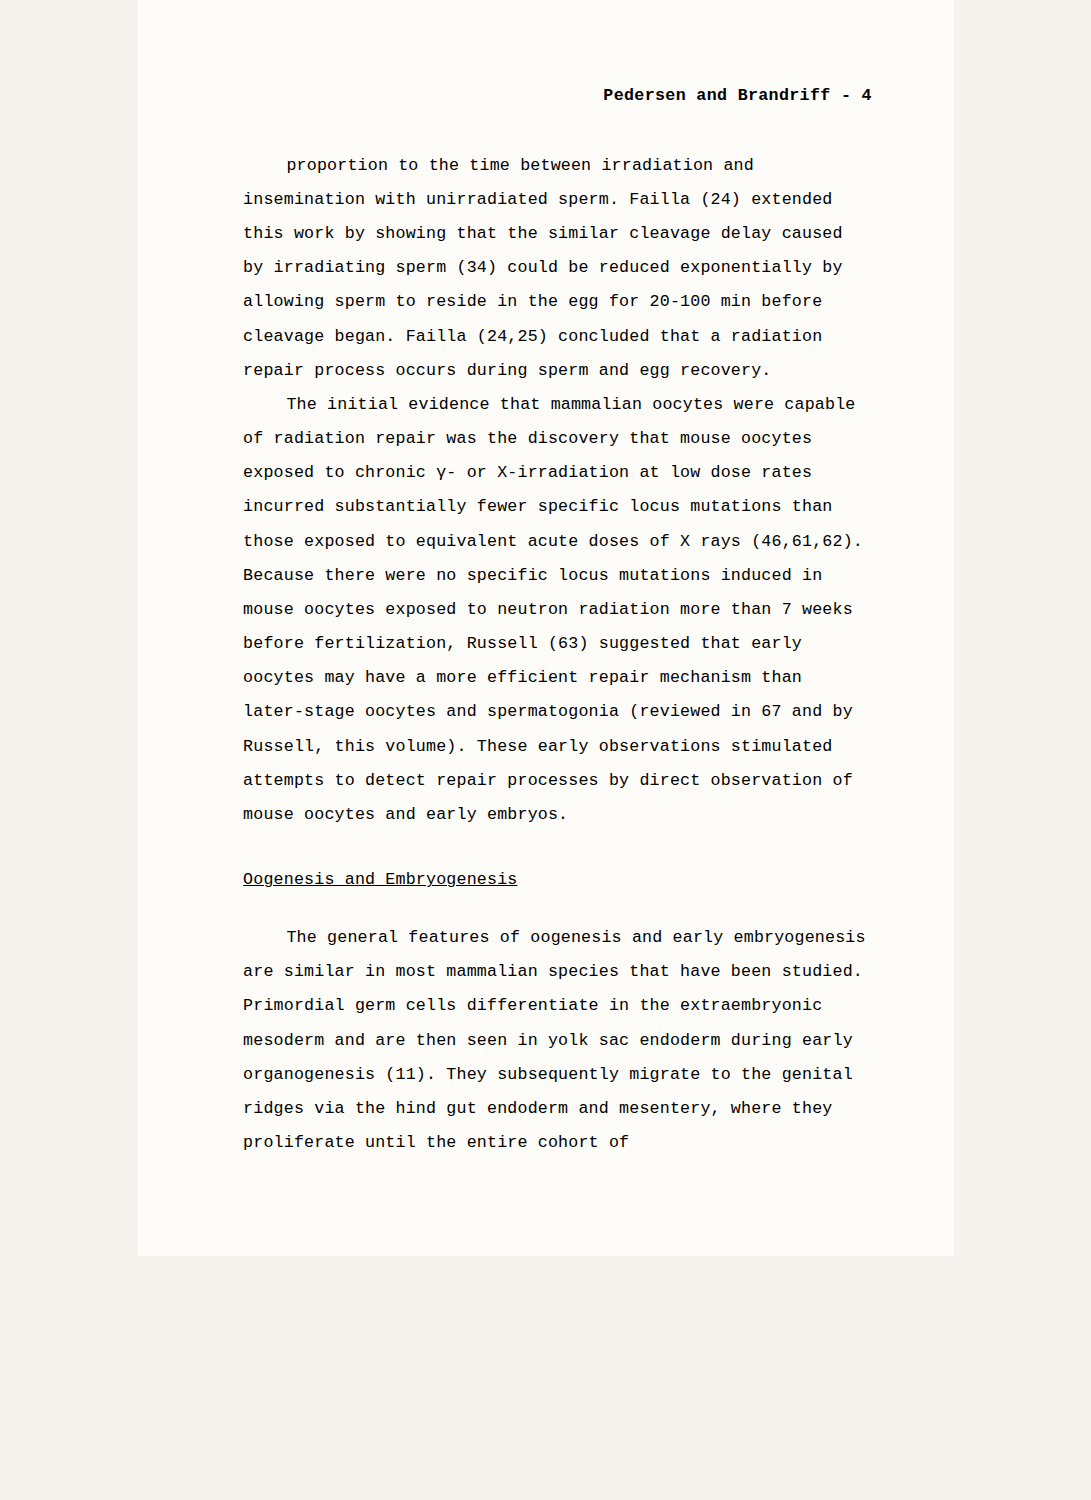Pedersen and Brandriff - 4
proportion to the time between irradiation and insemination with unirradiated sperm. Failla (24) extended this work by showing that the similar cleavage delay caused by irradiating sperm (34) could be reduced exponentially by allowing sperm to reside in the egg for 20-100 min before cleavage began. Failla (24,25) concluded that a radiation repair process occurs during sperm and egg recovery.
The initial evidence that mammalian oocytes were capable of radiation repair was the discovery that mouse oocytes exposed to chronic γ- or X-irradiation at low dose rates incurred substantially fewer specific locus mutations than those exposed to equivalent acute doses of X rays (46,61,62). Because there were no specific locus mutations induced in mouse oocytes exposed to neutron radiation more than 7 weeks before fertilization, Russell (63) suggested that early oocytes may have a more efficient repair mechanism than later-stage oocytes and spermatogonia (reviewed in 67 and by Russell, this volume). These early observations stimulated attempts to detect repair processes by direct observation of mouse oocytes and early embryos.
Oogenesis and Embryogenesis
The general features of oogenesis and early embryogenesis are similar in most mammalian species that have been studied. Primordial germ cells differentiate in the extraembryonic mesoderm and are then seen in yolk sac endoderm during early organogenesis (11). They subsequently migrate to the genital ridges via the hind gut endoderm and mesentery, where they proliferate until the entire cohort of